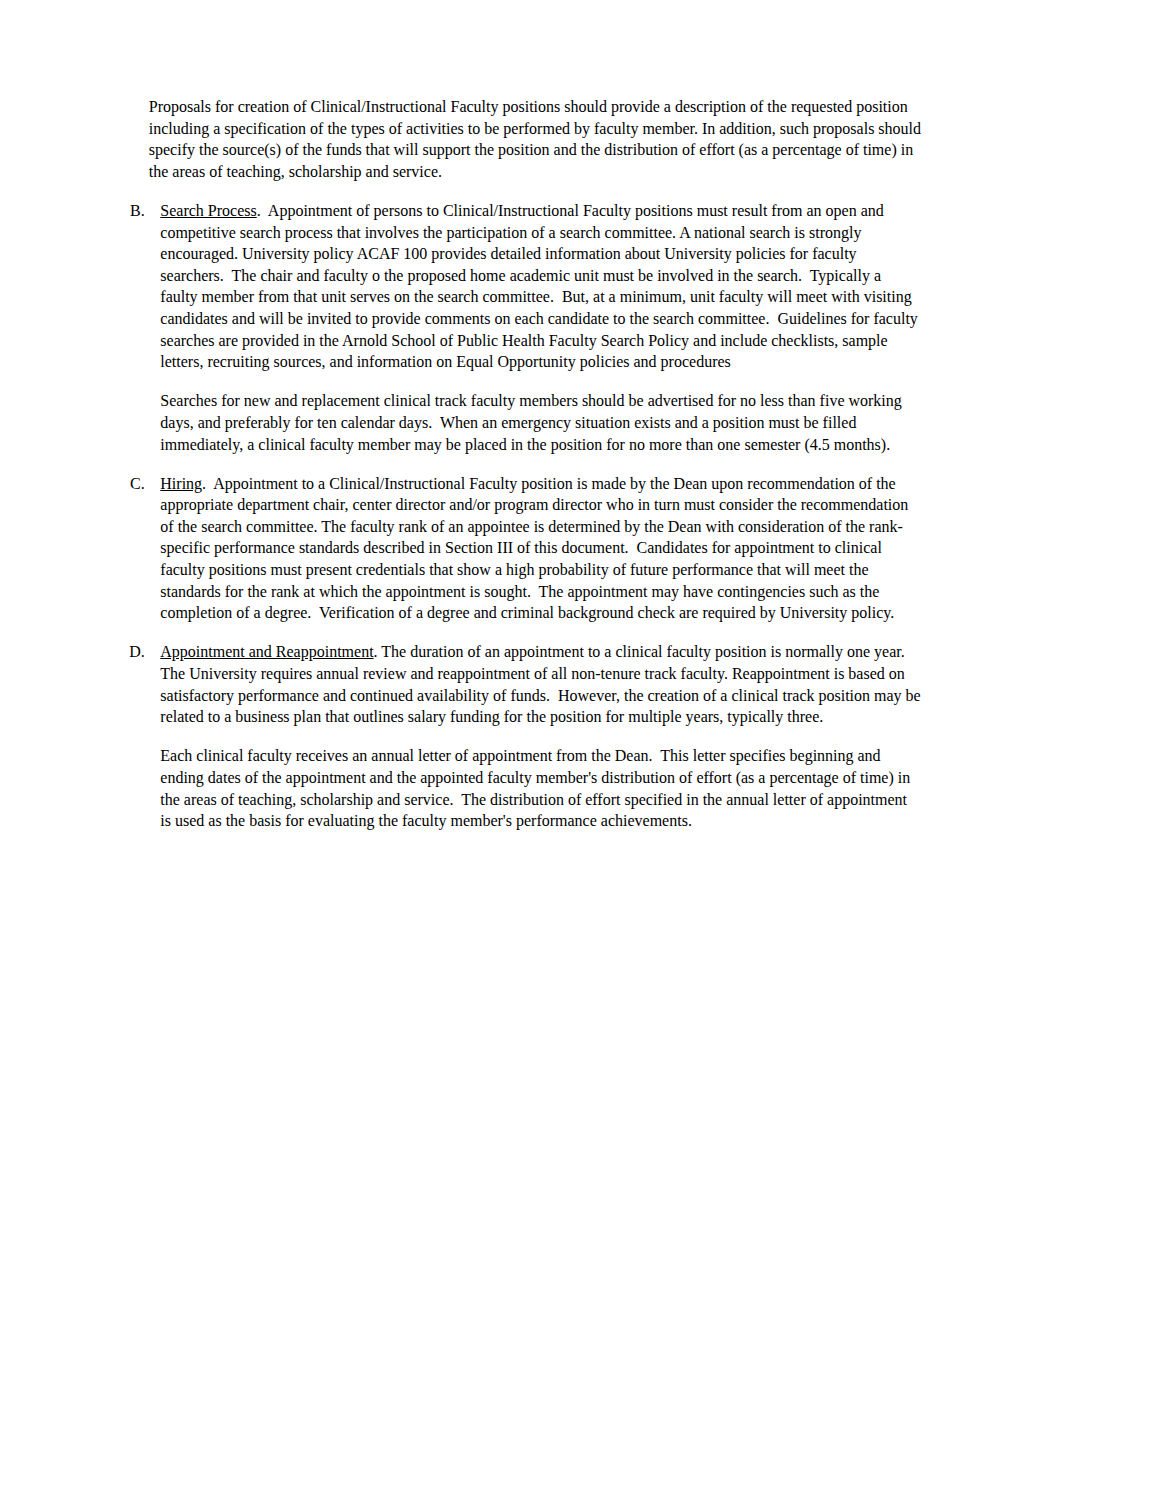Proposals for creation of Clinical/Instructional Faculty positions should provide a description of the requested position including a specification of the types of activities to be performed by faculty member. In addition, such proposals should specify the source(s) of the funds that will support the position and the distribution of effort (as a percentage of time) in the areas of teaching, scholarship and service.
Search Process. Appointment of persons to Clinical/Instructional Faculty positions must result from an open and competitive search process that involves the participation of a search committee. A national search is strongly encouraged. University policy ACAF 100 provides detailed information about University policies for faculty searchers. The chair and faculty o the proposed home academic unit must be involved in the search. Typically a faulty member from that unit serves on the search committee. But, at a minimum, unit faculty will meet with visiting candidates and will be invited to provide comments on each candidate to the search committee. Guidelines for faculty searches are provided in the Arnold School of Public Health Faculty Search Policy and include checklists, sample letters, recruiting sources, and information on Equal Opportunity policies and procedures
Searches for new and replacement clinical track faculty members should be advertised for no less than five working days, and preferably for ten calendar days. When an emergency situation exists and a position must be filled immediately, a clinical faculty member may be placed in the position for no more than one semester (4.5 months).
Hiring. Appointment to a Clinical/Instructional Faculty position is made by the Dean upon recommendation of the appropriate department chair, center director and/or program director who in turn must consider the recommendation of the search committee. The faculty rank of an appointee is determined by the Dean with consideration of the rank-specific performance standards described in Section III of this document. Candidates for appointment to clinical faculty positions must present credentials that show a high probability of future performance that will meet the standards for the rank at which the appointment is sought. The appointment may have contingencies such as the completion of a degree. Verification of a degree and criminal background check are required by University policy.
Appointment and Reappointment. The duration of an appointment to a clinical faculty position is normally one year. The University requires annual review and reappointment of all non-tenure track faculty. Reappointment is based on satisfactory performance and continued availability of funds. However, the creation of a clinical track position may be related to a business plan that outlines salary funding for the position for multiple years, typically three.
Each clinical faculty receives an annual letter of appointment from the Dean. This letter specifies beginning and ending dates of the appointment and the appointed faculty member's distribution of effort (as a percentage of time) in the areas of teaching, scholarship and service. The distribution of effort specified in the annual letter of appointment is used as the basis for evaluating the faculty member's performance achievements.